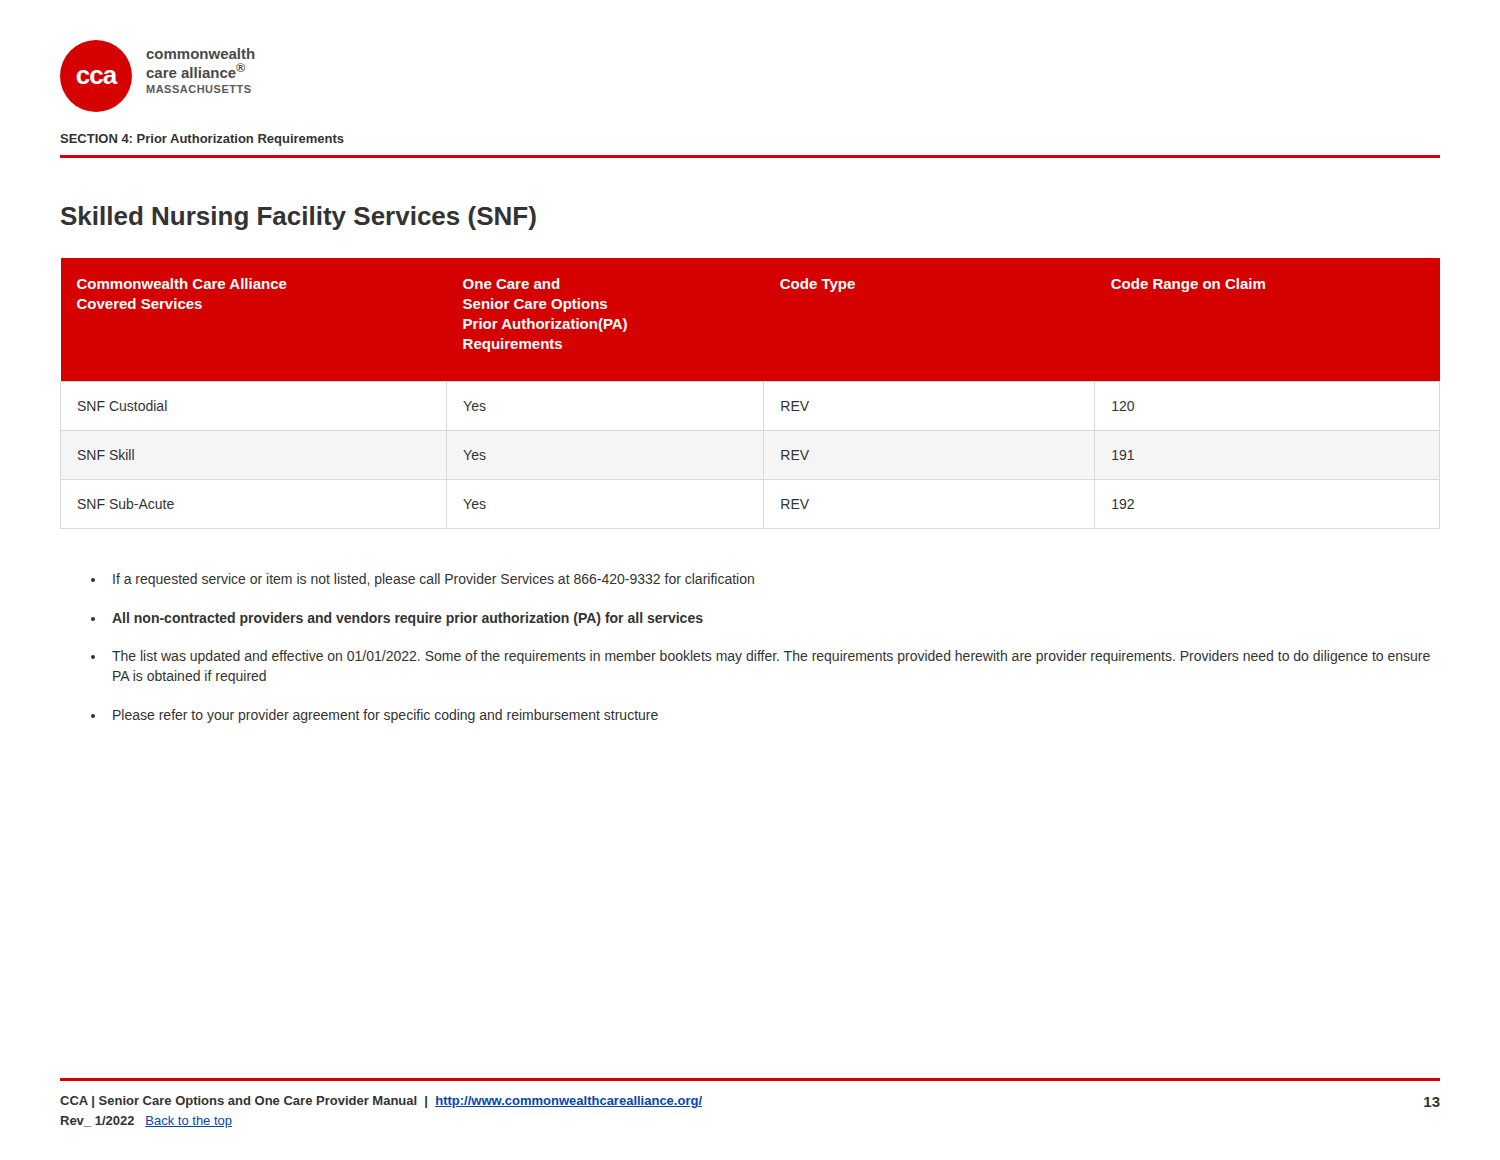cca
commonwealth care alliance® MASSACHUSETTS
SECTION 4: Prior Authorization Requirements
Skilled Nursing Facility Services (SNF)
| Commonwealth Care Alliance Covered Services | One Care and Senior Care Options Prior Authorization(PA) Requirements | Code Type | Code Range on Claim |
| --- | --- | --- | --- |
| SNF Custodial | Yes | REV | 120 |
| SNF Skill | Yes | REV | 191 |
| SNF Sub-Acute | Yes | REV | 192 |
If a requested service or item is not listed, please call Provider Services at 866-420-9332 for clarification
All non-contracted providers and vendors require prior authorization (PA) for all services
The list was updated and effective on 01/01/2022. Some of the requirements in member booklets may differ. The requirements provided herewith are provider requirements. Providers need to do diligence to ensure PA is obtained if required
Please refer to your provider agreement for specific coding and reimbursement structure
CCA | Senior Care Options and One Care Provider Manual | http://www.commonwealthcarealliance.org/
Rev_ 1/2022 Back to the top
13